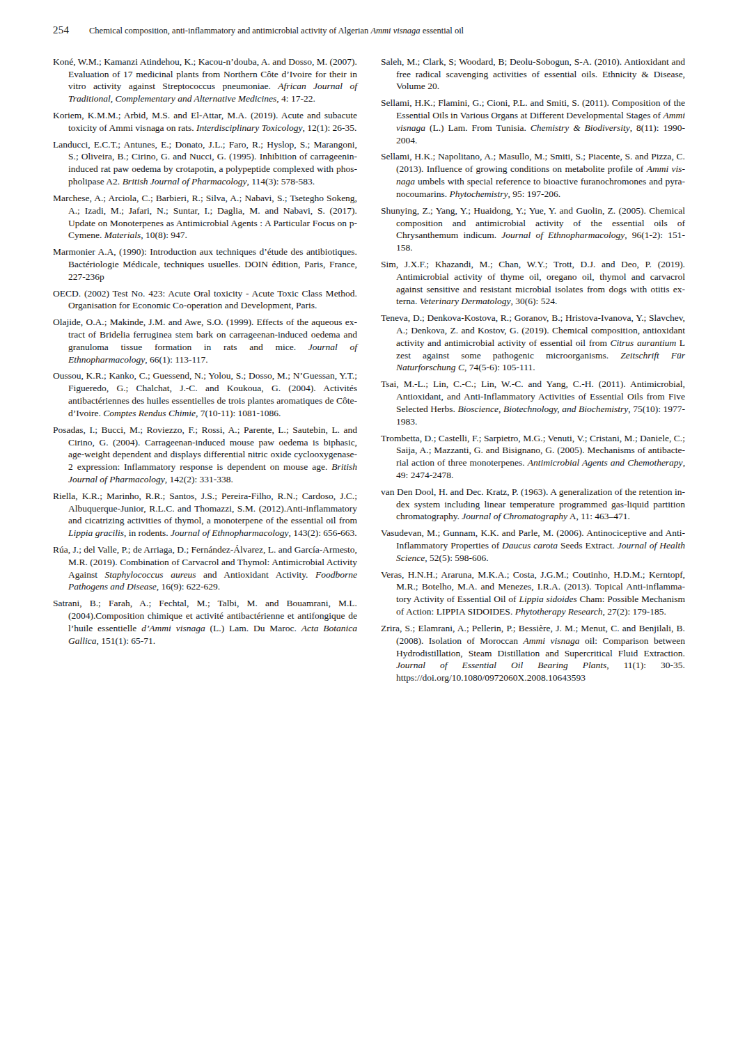254
Chemical composition, anti-inflammatory and antimicrobial activity of Algerian Ammi visnaga essential oil
Koné, W.M.; Kamanzi Atindehou, K.; Kacou-n’douba, A. and Dosso, M. (2007). Evaluation of 17 medicinal plants from Northern Côte d’Ivoire for their in vitro activity against Streptococcus pneumoniae. African Journal of Traditional, Complementary and Alternative Medicines, 4: 17-22.
Koriem, K.M.M.; Arbid, M.S. and El-Attar, M.A. (2019). Acute and subacute toxicity of Ammi visnaga on rats. Interdisciplinary Toxicology, 12(1): 26-35.
Landucci, E.C.T.; Antunes, E.; Donato, J.L.; Faro, R.; Hyslop, S.; Marangoni, S.; Oliveira, B.; Cirino, G. and Nucci, G. (1995). Inhibition of carrageenin-induced rat paw oedema by crotapotin, a polypeptide complexed with phospholipase A2. British Journal of Pharmacology, 114(3): 578-583.
Marchese, A.; Arciola, C.; Barbieri, R.; Silva, A.; Nabavi, S.; Tsetegho Sokeng, A.; Izadi, M.; Jafari, N.; Suntar, I.; Daglia, M. and Nabavi, S. (2017). Update on Monoterpenes as Antimicrobial Agents : A Particular Focus on p-Cymene. Materials, 10(8): 947.
Marmonier A.A, (1990): Introduction aux techniques d’étude des antibiotiques. Bactériologie Médicale, techniques usuelles. DOIN édition, Paris, France, 227-236p
OECD. (2002) Test No. 423: Acute Oral toxicity - Acute Toxic Class Method. Organisation for Economic Co-operation and Development, Paris.
Olajide, O.A.; Makinde, J.M. and Awe, S.O. (1999). Effects of the aqueous extract of Bridelia ferruginea stem bark on carrageenan-induced oedema and granuloma tissue formation in rats and mice. Journal of Ethnopharmacology, 66(1): 113-117.
Oussou, K.R.; Kanko, C.; Guessend, N.; Yolou, S.; Dosso, M.; N’Guessan, Y.T.; Figueredo, G.; Chalchat, J.-C. and Koukoua, G. (2004). Activités antibactériennes des huiles essentielles de trois plantes aromatiques de Côte-d’Ivoire. Comptes Rendus Chimie, 7(10-11): 1081-1086.
Posadas, I.; Bucci, M.; Roviezzo, F.; Rossi, A.; Parente, L.; Sautebin, L. and Cirino, G. (2004). Carrageenan-induced mouse paw oedema is biphasic, age-weight dependent and displays differential nitric oxide cyclooxygenase-2 expression: Inflammatory response is dependent on mouse age. British Journal of Pharmacology, 142(2): 331-338.
Riella, K.R.; Marinho, R.R.; Santos, J.S.; Pereira-Filho, R.N.; Cardoso, J.C.; Albuquerque-Junior, R.L.C. and Thomazzi, S.M. (2012).Anti-inflammatory and cicatrizing activities of thymol, a monoterpene of the essential oil from Lippia gracilis, in rodents. Journal of Ethnopharmacology, 143(2): 656-663.
Rúa, J.; del Valle, P.; de Arriaga, D.; Fernández-Álvarez, L. and García-Armesto, M.R. (2019). Combination of Carvacrol and Thymol: Antimicrobial Activity Against Staphylococcus aureus and Antioxidant Activity. Foodborne Pathogens and Disease, 16(9): 622-629.
Satrani, B.; Farah, A.; Fechtal, M.; Talbi, M. and Bouamrani, M.L. (2004).Composition chimique et activité antibactérienne et antifongique de l’huile essentielle d’Ammi visnaga (L.) Lam. Du Maroc. Acta Botanica Gallica, 151(1): 65-71.
Saleh, M.; Clark, S; Woodard, B; Deolu-Sobogun, S-A. (2010). Antioxidant and free radical scavenging activities of essential oils. Ethnicity & Disease, Volume 20.
Sellami, H.K.; Flamini, G.; Cioni, P.L. and Smiti, S. (2011). Composition of the Essential Oils in Various Organs at Different Developmental Stages of Ammi visnaga (L.) Lam. From Tunisia. Chemistry & Biodiversity, 8(11): 1990-2004.
Sellami, H.K.; Napolitano, A.; Masullo, M.; Smiti, S.; Piacente, S. and Pizza, C. (2013). Influence of growing conditions on metabolite profile of Ammi visnaga umbels with special reference to bioactive furanochromones and pyranocoumarins. Phytochemistry, 95: 197-206.
Shunying, Z.; Yang, Y.; Huaidong, Y.; Yue, Y. and Guolin, Z. (2005). Chemical composition and antimicrobial activity of the essential oils of Chrysanthemum indicum. Journal of Ethnopharmacology, 96(1-2): 151-158.
Sim, J.X.F.; Khazandi, M.; Chan, W.Y.; Trott, D.J. and Deo, P. (2019). Antimicrobial activity of thyme oil, oregano oil, thymol and carvacrol against sensitive and resistant microbial isolates from dogs with otitis externa. Veterinary Dermatology, 30(6): 524.
Teneva, D.; Denkova-Kostova, R.; Goranov, B.; Hristova-Ivanova, Y.; Slavchev, A.; Denkova, Z. and Kostov, G. (2019). Chemical composition, antioxidant activity and antimicrobial activity of essential oil from Citrus aurantium L zest against some pathogenic microorganisms. Zeitschrift Für Naturforschung C, 74(5-6): 105-111.
Tsai, M.-L.; Lin, C.-C.; Lin, W.-C. and Yang, C.-H. (2011). Antimicrobial, Antioxidant, and Anti-Inflammatory Activities of Essential Oils from Five Selected Herbs. Bioscience, Biotechnology, and Biochemistry, 75(10): 1977-1983.
Trombetta, D.; Castelli, F.; Sarpietro, M.G.; Venuti, V.; Cristani, M.; Daniele, C.; Saija, A.; Mazzanti, G. and Bisignano, G. (2005). Mechanisms of antibacterial action of three monoterpenes. Antimicrobial Agents and Chemotherapy, 49: 2474-2478.
van Den Dool, H. and Dec. Kratz, P. (1963). A generalization of the retention index system including linear temperature programmed gas-liquid partition chromatography. Journal of Chromatography A, 11: 463–471.
Vasudevan, M.; Gunnam, K.K. and Parle, M. (2006). Antinociceptive and Anti-Inflammatory Properties of Daucus carota Seeds Extract. Journal of Health Science, 52(5): 598-606.
Veras, H.N.H.; Araruna, M.K.A.; Costa, J.G.M.; Coutinho, H.D.M.; Kerntopf, M.R.; Botelho, M.A. and Menezes, I.R.A. (2013). Topical Anti-inflammatory Activity of Essential Oil of Lippia sidoides Cham: Possible Mechanism of Action: LIPPIA SIDOIDES. Phytotherapy Research, 27(2): 179-185.
Zrira, S.; Elamrani, A.; Pellerin, P.; Bessière, J. M.; Menut, C. and Benjilali, B. (2008). Isolation of Moroccan Ammi visnaga oil: Comparison between Hydrodistillation, Steam Distillation and Supercritical Fluid Extraction. Journal of Essential Oil Bearing Plants, 11(1): 30-35. https://doi.org/10.1080/0972060X.2008.10643593